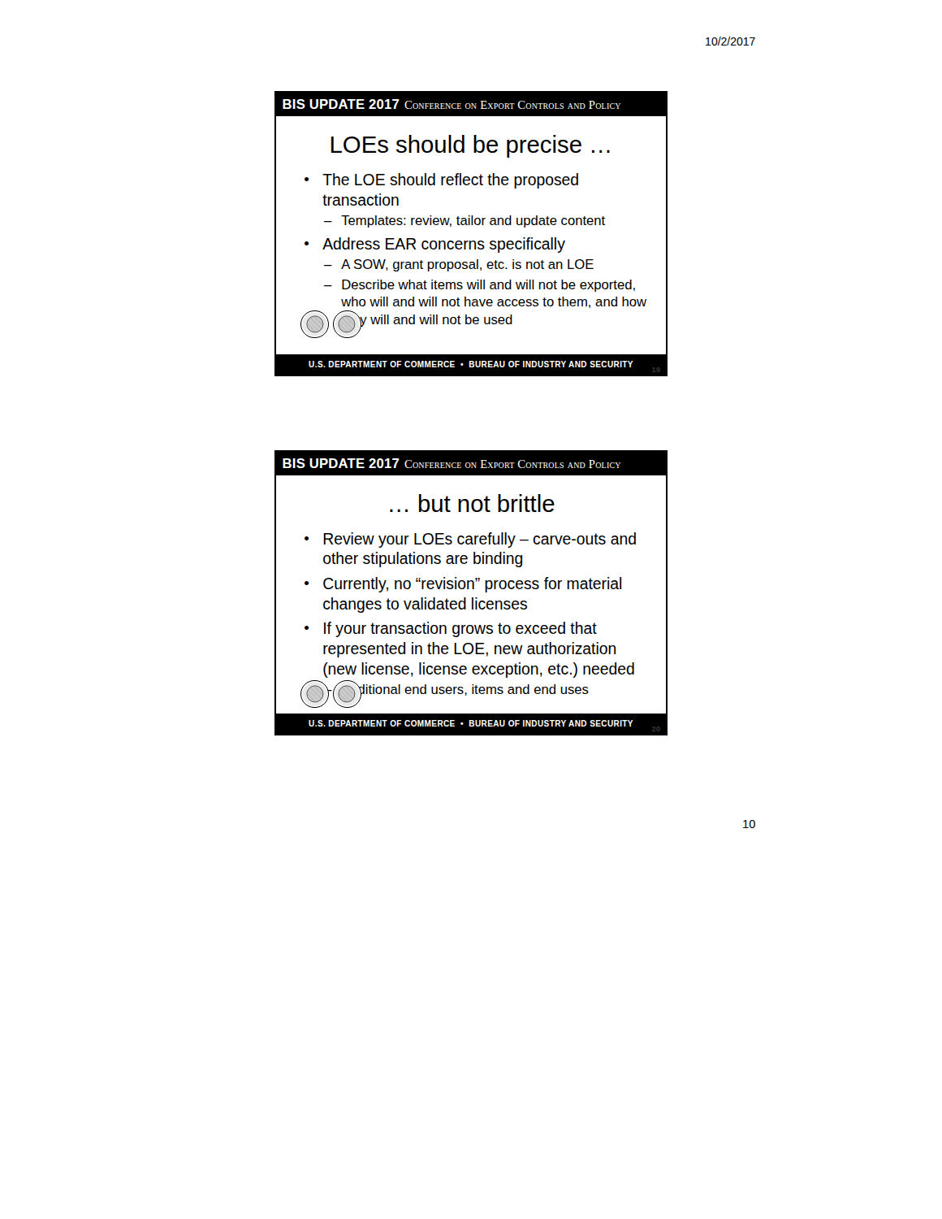10/2/2017
BIS UPDATE 2017 Conference on Export Controls and Policy
LOEs should be precise …
The LOE should reflect the proposed transaction
Templates: review, tailor and update content
Address EAR concerns specifically
A SOW, grant proposal, etc. is not an LOE
Describe what items will and will not be exported, who will and will not have access to them, and how they will and will not be used
U.S. DEPARTMENT OF COMMERCE • BUREAU OF INDUSTRY AND SECURITY 19
BIS UPDATE 2017 Conference on Export Controls and Policy
… but not brittle
Review your LOEs carefully – carve-outs and other stipulations are binding
Currently, no “revision” process for material changes to validated licenses
If your transaction grows to exceed that represented in the LOE, new authorization (new license, license exception, etc.) needed
Additional end users, items and end uses
U.S. DEPARTMENT OF COMMERCE • BUREAU OF INDUSTRY AND SECURITY 20
10